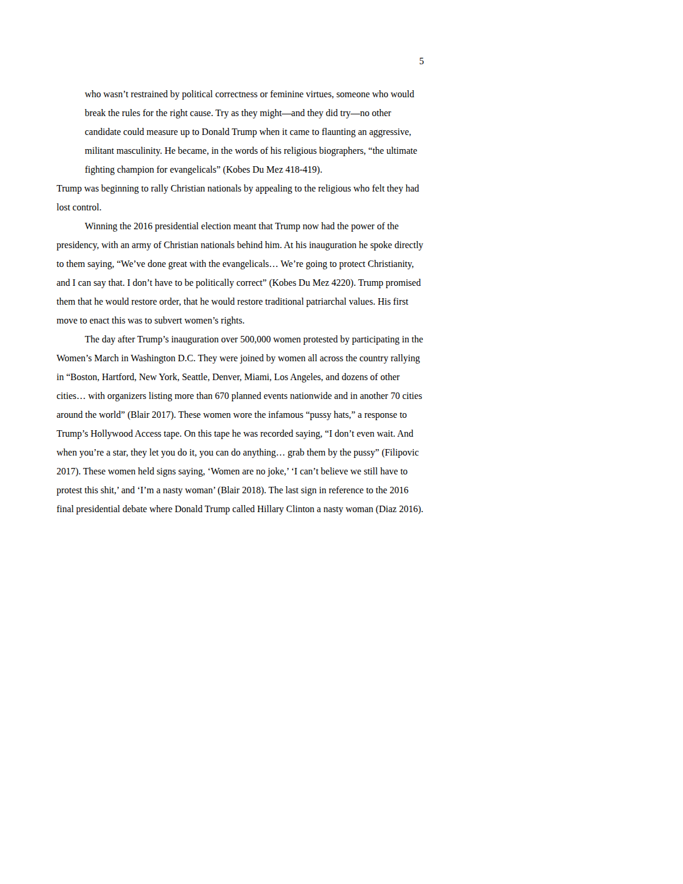5
who wasn’t restrained by political correctness or feminine virtues, someone who would break the rules for the right cause. Try as they might—and they did try—no other candidate could measure up to Donald Trump when it came to flaunting an aggressive, militant masculinity. He became, in the words of his religious biographers, “the ultimate fighting champion for evangelicals” (Kobes Du Mez 418-419).
Trump was beginning to rally Christian nationals by appealing to the religious who felt they had lost control.
Winning the 2016 presidential election meant that Trump now had the power of the presidency, with an army of Christian nationals behind him. At his inauguration he spoke directly to them saying, “We’ve done great with the evangelicals… We’re going to protect Christianity, and I can say that. I don’t have to be politically correct” (Kobes Du Mez 4220). Trump promised them that he would restore order, that he would restore traditional patriarchal values. His first move to enact this was to subvert women’s rights.
The day after Trump’s inauguration over 500,000 women protested by participating in the Women’s March in Washington D.C. They were joined by women all across the country rallying in “Boston, Hartford, New York, Seattle, Denver, Miami, Los Angeles, and dozens of other cities… with organizers listing more than 670 planned events nationwide and in another 70 cities around the world” (Blair 2017). These women wore the infamous “pussy hats,” a response to Trump’s Hollywood Access tape. On this tape he was recorded saying, “I don’t even wait. And when you’re a star, they let you do it, you can do anything… grab them by the pussy” (Filipovic 2017). These women held signs saying, ‘Women are no joke,’ ‘I can’t believe we still have to protest this shit,’ and ‘I’m a nasty woman’ (Blair 2018). The last sign in reference to the 2016 final presidential debate where Donald Trump called Hillary Clinton a nasty woman (Diaz 2016).